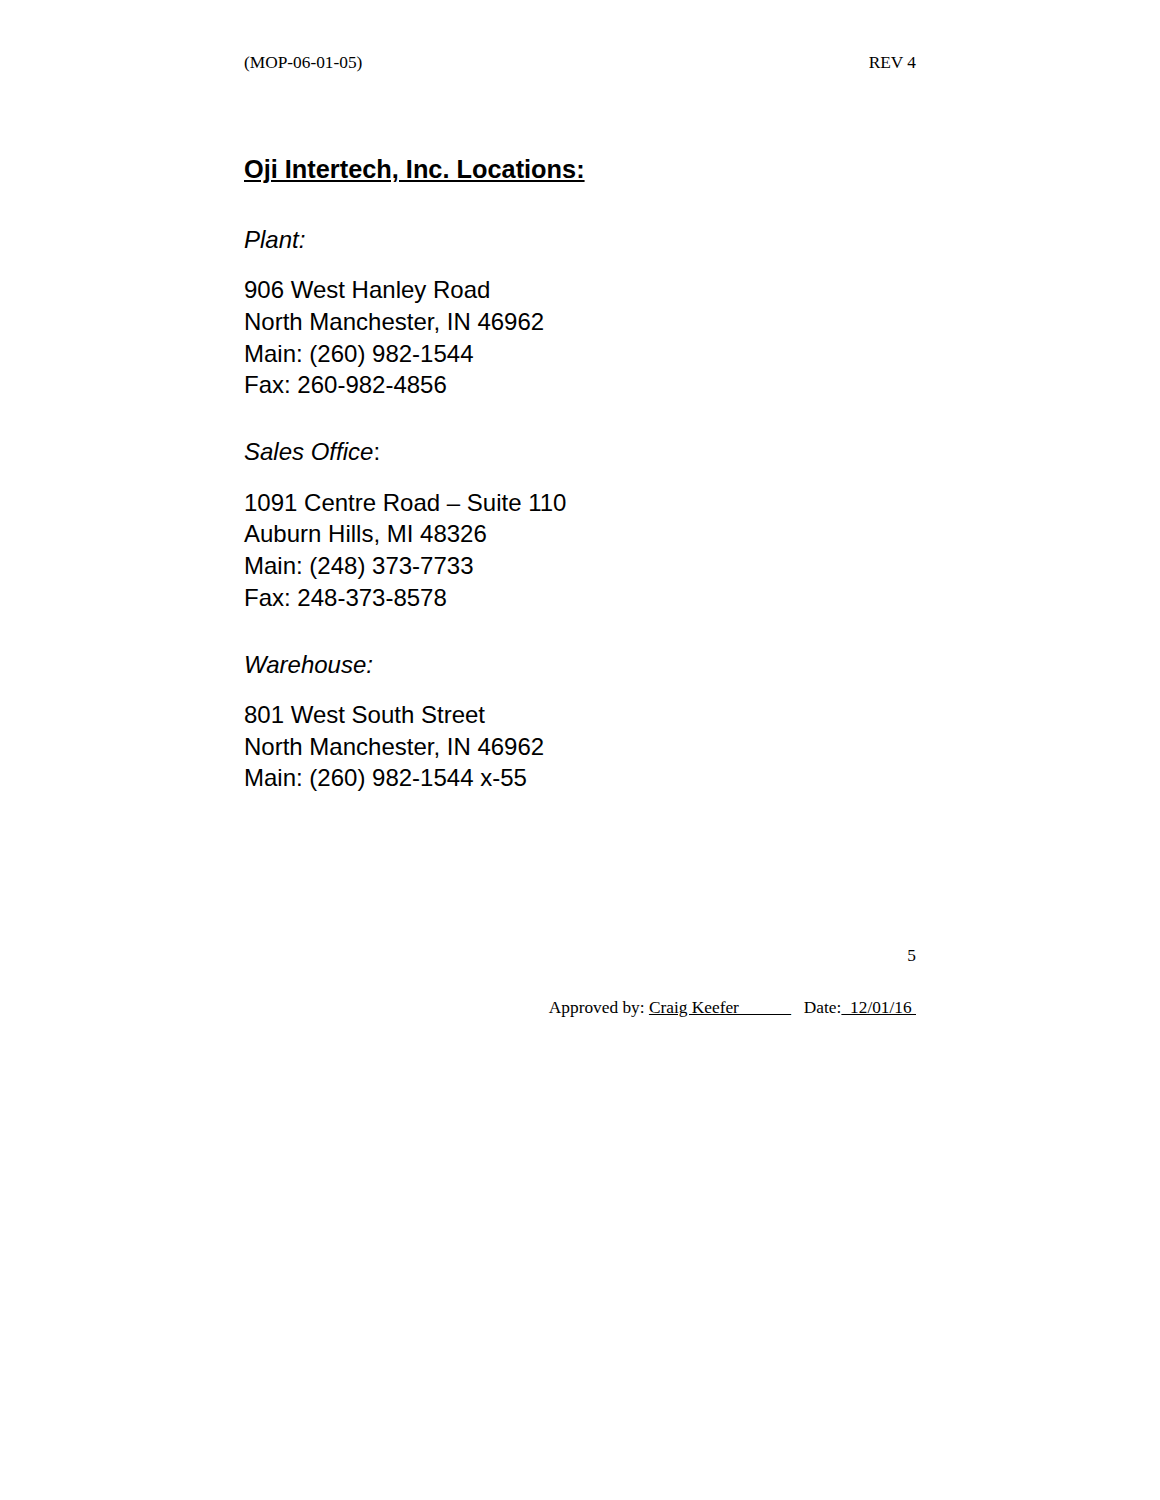(MOP-06-01-05) REV 4
Oji Intertech, Inc. Locations:
Plant:
906 West Hanley Road
North Manchester, IN 46962
Main: (260) 982-1544
Fax: 260-982-4856
Sales Office:
1091 Centre Road – Suite 110
Auburn Hills, MI 48326
Main: (248) 373-7733
Fax: 248-373-8578
Warehouse:
801 West South Street
North Manchester, IN 46962
Main: (260) 982-1544 x-55
5
Approved by: Craig Keefer______ Date: 12/01/16